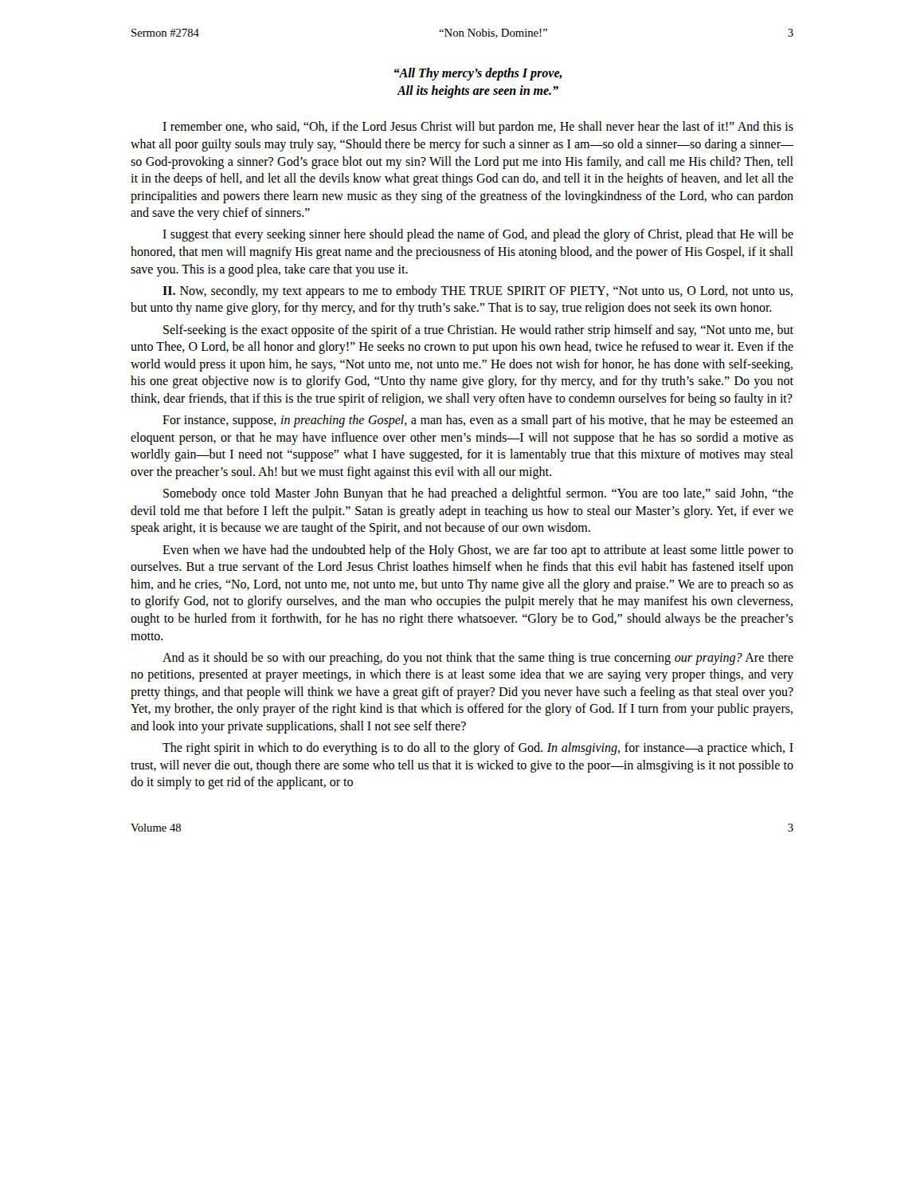Sermon #2784 “Non Nobis, Domine!” 3
“All Thy mercy’s depths I prove,
All its heights are seen in me.”
I remember one, who said, “Oh, if the Lord Jesus Christ will but pardon me, He shall never hear the last of it!” And this is what all poor guilty souls may truly say, “Should there be mercy for such a sinner as I am—so old a sinner—so daring a sinner—so God-provoking a sinner? God’s grace blot out my sin? Will the Lord put me into His family, and call me His child? Then, tell it in the deeps of hell, and let all the devils know what great things God can do, and tell it in the heights of heaven, and let all the principalities and powers there learn new music as they sing of the greatness of the lovingkindness of the Lord, who can pardon and save the very chief of sinners.”
I suggest that every seeking sinner here should plead the name of God, and plead the glory of Christ, plead that He will be honored, that men will magnify His great name and the preciousness of His atoning blood, and the power of His Gospel, if it shall save you. This is a good plea, take care that you use it.
II. Now, secondly, my text appears to me to embody THE TRUE SPIRIT OF PIETY, “Not unto us, O Lord, not unto us, but unto thy name give glory, for thy mercy, and for thy truth’s sake.” That is to say, true religion does not seek its own honor.
Self-seeking is the exact opposite of the spirit of a true Christian. He would rather strip himself and say, “Not unto me, but unto Thee, O Lord, be all honor and glory!” He seeks no crown to put upon his own head, twice he refused to wear it. Even if the world would press it upon him, he says, “Not unto me, not unto me.” He does not wish for honor, he has done with self-seeking, his one great objective now is to glorify God, “Unto thy name give glory, for thy mercy, and for thy truth’s sake.” Do you not think, dear friends, that if this is the true spirit of religion, we shall very often have to condemn ourselves for being so faulty in it?
For instance, suppose, in preaching the Gospel, a man has, even as a small part of his motive, that he may be esteemed an eloquent person, or that he may have influence over other men’s minds—I will not suppose that he has so sordid a motive as worldly gain—but I need not “suppose” what I have suggested, for it is lamentably true that this mixture of motives may steal over the preacher’s soul. Ah! but we must fight against this evil with all our might.
Somebody once told Master John Bunyan that he had preached a delightful sermon. “You are too late,” said John, “the devil told me that before I left the pulpit.” Satan is greatly adept in teaching us how to steal our Master’s glory. Yet, if ever we speak aright, it is because we are taught of the Spirit, and not because of our own wisdom.
Even when we have had the undoubted help of the Holy Ghost, we are far too apt to attribute at least some little power to ourselves. But a true servant of the Lord Jesus Christ loathes himself when he finds that this evil habit has fastened itself upon him, and he cries, “No, Lord, not unto me, not unto me, but unto Thy name give all the glory and praise.” We are to preach so as to glorify God, not to glorify ourselves, and the man who occupies the pulpit merely that he may manifest his own cleverness, ought to be hurled from it forthwith, for he has no right there whatsoever. “Glory be to God,” should always be the preacher’s motto.
And as it should be so with our preaching, do you not think that the same thing is true concerning our praying? Are there no petitions, presented at prayer meetings, in which there is at least some idea that we are saying very proper things, and very pretty things, and that people will think we have a great gift of prayer? Did you never have such a feeling as that steal over you? Yet, my brother, the only prayer of the right kind is that which is offered for the glory of God. If I turn from your public prayers, and look into your private supplications, shall I not see self there?
The right spirit in which to do everything is to do all to the glory of God. In almsgiving, for instance—a practice which, I trust, will never die out, though there are some who tell us that it is wicked to give to the poor—in almsgiving is it not possible to do it simply to get rid of the applicant, or to
Volume 48 3